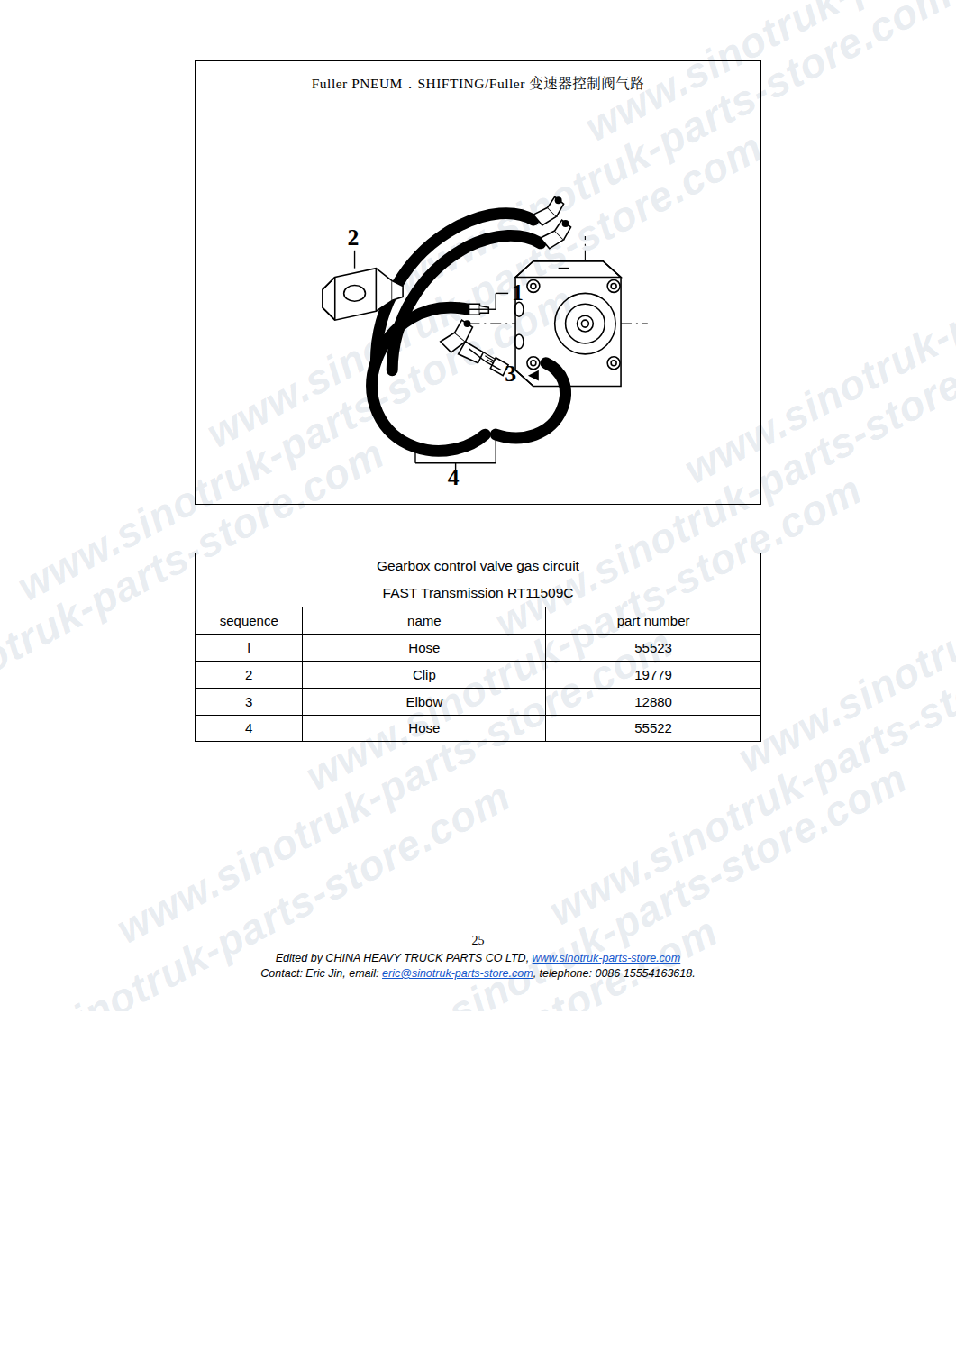www.sinotruk-parts-store.com
www.sinotruk-parts-store.com
www.sinotruk-parts-store.com
www.sinotruk-parts-store.com
www.sinotruk-parts-store.com
www.sinotruk-parts-store.com
www.sinotruk-parts-store.com
www.sinotruk-parts-store.com
www.sinotruk-parts-store.com
www.sinotruk-parts-store.com
www.sinotruk-parts-store.com
www.sinotruk-parts-store.com
www.sinotruk-parts-store.com
www.sinotruk-parts-store.com
www.sinotruk-parts-store.com
Fuller PNEUM．SHIFTING/Fuller 变速器控制阀气路
2 1 3 4
| Gearbox control valve gas circuit |
| FAST Transmission RT11509C |
| sequence | name | part number |
| l | Hose | 55523 |
| 2 | Clip | 19779 |
| 3 | Elbow | 12880 |
| 4 | Hose | 55522 |
25
Edited by CHINA HEAVY TRUCK PARTS CO LTD, www.sinotruk-parts-store.com
Contact: Eric Jin, email: eric@sinotruk-parts-store.com, telephone: 0086 15554163618.